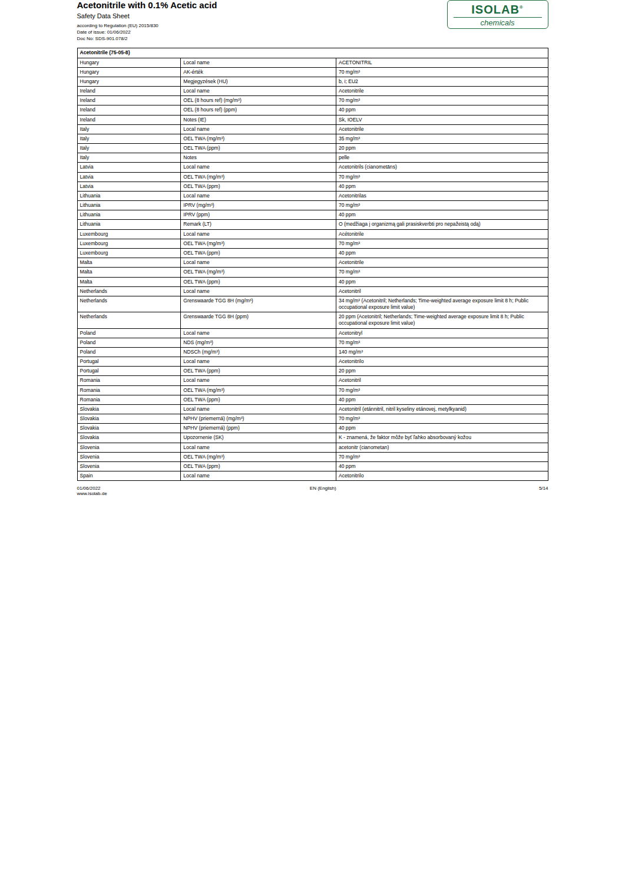Acetonitrile with 0.1% Acetic acid
Safety Data Sheet
according to Regulation (EU) 2015/830
Date of issue: 01/06/2022
Doc No: SDS-901.078/2
ISOLAB®
chemicals
| Acetonitrile (75-05-8) |
| Hungary | Local name | ACETONITRIL |
| Hungary | AK-érték | 70 mg/m³ |
| Hungary | Megjegyzések (HU) | b, i; EU2 |
| Ireland | Local name | Acetonitrile |
| Ireland | OEL (8 hours ref) (mg/m³) | 70 mg/m³ |
| Ireland | OEL (8 hours ref) (ppm) | 40 ppm |
| Ireland | Notes (IE) | Sk, IOELV |
| Italy | Local name | Acetonitrile |
| Italy | OEL TWA (mg/m³) | 35 mg/m³ |
| Italy | OEL TWA (ppm) | 20 ppm |
| Italy | Notes | pelle |
| Latvia | Local name | Acetonitrils (cianometāns) |
| Latvia | OEL TWA (mg/m³) | 70 mg/m³ |
| Latvia | OEL TWA (ppm) | 40 ppm |
| Lithuania | Local name | Acetonitrilas |
| Lithuania | IPRV (mg/m³) | 70 mg/m³ |
| Lithuania | IPRV (ppm) | 40 ppm |
| Lithuania | Remark (LT) | O (medžiaga į organizmą gali prasiskverbti pro nepažeistą odą) |
| Luxembourg | Local name | Acétonitrile |
| Luxembourg | OEL TWA (mg/m³) | 70 mg/m³ |
| Luxembourg | OEL TWA (ppm) | 40 ppm |
| Malta | Local name | Acetonitrile |
| Malta | OEL TWA (mg/m³) | 70 mg/m³ |
| Malta | OEL TWA (ppm) | 40 ppm |
| Netherlands | Local name | Acetonitril |
| Netherlands | Grenswaarde TGG 8H (mg/m³) | 34 mg/m³ (Acetonitril; Netherlands; Time-weighted average exposure limit 8 h; Public occupational exposure limit value) |
| Netherlands | Grenswaarde TGG 8H (ppm) | 20 ppm (Acetonitril; Netherlands; Time-weighted average exposure limit 8 h; Public occupational exposure limit value) |
| Poland | Local name | Acetonitryl |
| Poland | NDS (mg/m³) | 70 mg/m³ |
| Poland | NDSCh (mg/m³) | 140 mg/m³ |
| Portugal | Local name | Acetonitrilo |
| Portugal | OEL TWA (ppm) | 20 ppm |
| Romania | Local name | Acetonitril |
| Romania | OEL TWA (mg/m³) | 70 mg/m³ |
| Romania | OEL TWA (ppm) | 40 ppm |
| Slovakia | Local name | Acetonitril (etánnitril, nitril kyseliny etánovej, metylkyanid) |
| Slovakia | NPHV (priemerná) (mg/m³) | 70 mg/m³ |
| Slovakia | NPHV (priemerná) (ppm) | 40 ppm |
| Slovakia | Upozornenie (SK) | K - znamená, že faktor môže byť ľahko absorbovaný kožou |
| Slovenia | Local name | acetonitr (cianometan) |
| Slovenia | OEL TWA (mg/m³) | 70 mg/m³ |
| Slovenia | OEL TWA (ppm) | 40 ppm |
| Spain | Local name | Acetonitrilo |
01/06/2022
www.isolab.de
EN (English)
5/14